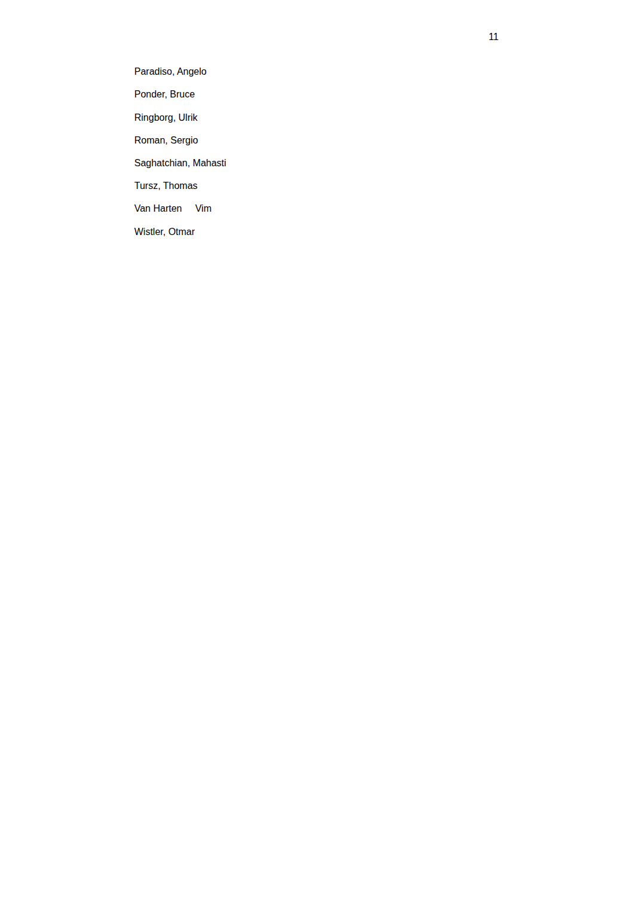11
Paradiso, Angelo
Ponder, Bruce
Ringborg, Ulrik
Roman, Sergio
Saghatchian, Mahasti
Tursz, Thomas
Van Harten Vim
Wistler, Otmar